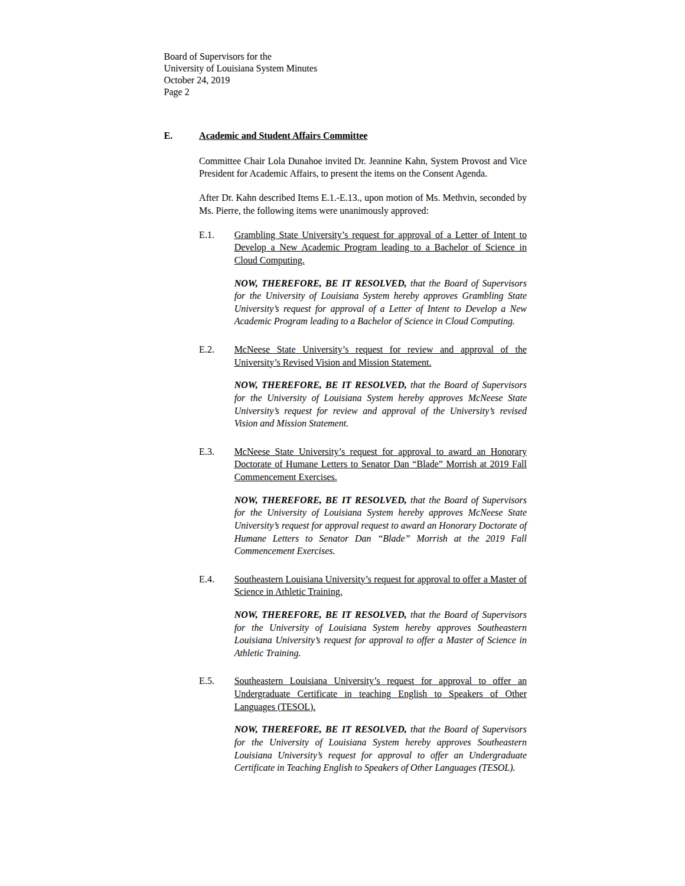Board of Supervisors for the
University of Louisiana System Minutes
October 24, 2019
Page 2
E. Academic and Student Affairs Committee
Committee Chair Lola Dunahoe invited Dr. Jeannine Kahn, System Provost and Vice President for Academic Affairs, to present the items on the Consent Agenda.
After Dr. Kahn described Items E.1.-E.13., upon motion of Ms. Methvin, seconded by Ms. Pierre, the following items were unanimously approved:
E.1.
Grambling State University’s request for approval of a Letter of Intent to Develop a New Academic Program leading to a Bachelor of Science in Cloud Computing.
NOW, THEREFORE, BE IT RESOLVED, that the Board of Supervisors for the University of Louisiana System hereby approves Grambling State University’s request for approval of a Letter of Intent to Develop a New Academic Program leading to a Bachelor of Science in Cloud Computing.
E.2.
McNeese State University’s request for review and approval of the University’s Revised Vision and Mission Statement.
NOW, THEREFORE, BE IT RESOLVED, that the Board of Supervisors for the University of Louisiana System hereby approves McNeese State University’s request for review and approval of the University’s revised Vision and Mission Statement.
E.3.
McNeese State University’s request for approval to award an Honorary Doctorate of Humane Letters to Senator Dan “Blade” Morrish at 2019 Fall Commencement Exercises.
NOW, THEREFORE, BE IT RESOLVED, that the Board of Supervisors for the University of Louisiana System hereby approves McNeese State University’s request for approval request to award an Honorary Doctorate of Humane Letters to Senator Dan “Blade” Morrish at the 2019 Fall Commencement Exercises.
E.4.
Southeastern Louisiana University’s request for approval to offer a Master of Science in Athletic Training.
NOW, THEREFORE, BE IT RESOLVED, that the Board of Supervisors for the University of Louisiana System hereby approves Southeastern Louisiana University’s request for approval to offer a Master of Science in Athletic Training.
E.5.
Southeastern Louisiana University’s request for approval to offer an Undergraduate Certificate in teaching English to Speakers of Other Languages (TESOL).
NOW, THEREFORE, BE IT RESOLVED, that the Board of Supervisors for the University of Louisiana System hereby approves Southeastern Louisiana University’s request for approval to offer an Undergraduate Certificate in Teaching English to Speakers of Other Languages (TESOL).